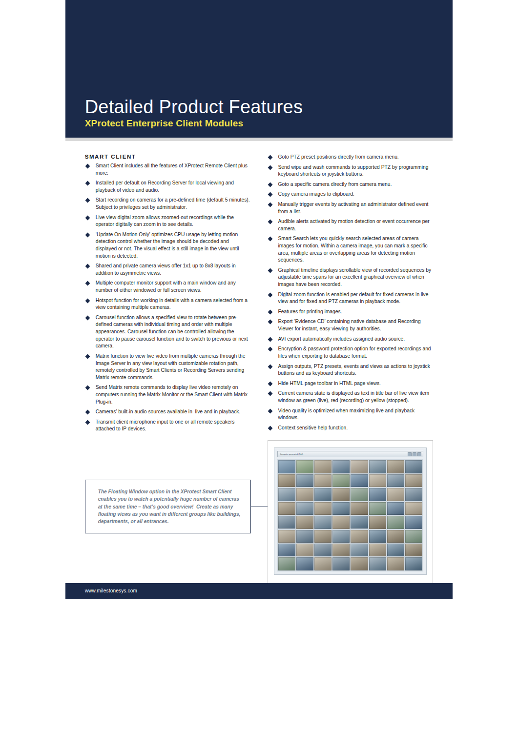Detailed Product Features
XProtect Enterprise Client Modules
Smart Client
Smart Client includes all the features of XProtect Remote Client plus more:
Installed per default on Recording Server for local viewing and playback of video and audio.
Start recording on cameras for a pre-defined time (default 5 minutes). Subject to privileges set by administrator.
Live view digital zoom allows zoomed-out recordings while the operator digitally can zoom in to see details.
‘Update On Motion Only’ optimizes CPU usage by letting motion detection control whether the image should be decoded and displayed or not. The visual effect is a still image in the view until motion is detected.
Shared and private camera views offer 1x1 up to 8x8 layouts in addition to asymmetric views.
Multiple computer monitor support with a main window and any number of either windowed or full screen views.
Hotspot function for working in details with a camera selected from a view containing multiple cameras.
Carousel function allows a specified view to rotate between pre-defined cameras with individual timing and order with multiple appearances. Carousel function can be controlled allowing the operator to pause carousel function and to switch to previous or next camera.
Matrix function to view live video from multiple cameras through the Image Server in any view layout with customizable rotation path, remotely controlled by Smart Clients or Recording Servers sending Matrix remote commands.
Send Matrix remote commands to display live video remotely on computers running the Matrix Monitor or the Smart Client with Matrix Plug-in.
Cameras’ built-in audio sources available in live and in playback.
Transmit client microphone input to one or all remote speakers attached to IP devices.
The Floating Window option in the XProtect Smart Client enables you to watch a potentially huge number of cameras at the same time – that’s good overview! Create as many floating views as you want in different groups like buildings, departments, or all entrances.
Goto PTZ preset positions directly from camera menu.
Send wipe and wash commands to supported PTZ by programming keyboard shortcuts or joystick buttons.
Goto a specific camera directly from camera menu.
Copy camera images to clipboard.
Manually trigger events by activating an administrator defined event from a list.
Audible alerts activated by motion detection or event occurrence per camera.
Smart Search lets you quickly search selected areas of camera images for motion. Within a camera image, you can mark a specific area, multiple areas or overlapping areas for detecting motion sequences.
Graphical timeline displays scrollable view of recorded sequences by adjustable time spans for an excellent graphical overview of when images have been recorded.
Digital zoom function is enabled per default for fixed cameras in live view and for fixed and PTZ cameras in playback mode.
Features for printing images.
Export ‘Evidence CD’ containing native database and Recording Viewer for instant, easy viewing by authorities.
AVI export automatically includes assigned audio source.
Encryption & password protection option for exported recordings and files when exporting to database format.
Assign outputs, PTZ presets, events and views as actions to joystick buttons and as keyboard shortcuts.
Hide HTML page toolbar in HTML page views.
Current camera state is displayed as text in title bar of live view item window as green (live), red (recording) or yellow (stopped).
Video quality is optimized when maximizing live and playback windows.
Context sensitive help function.
Computer generated (Null)
www.milestonesys.com